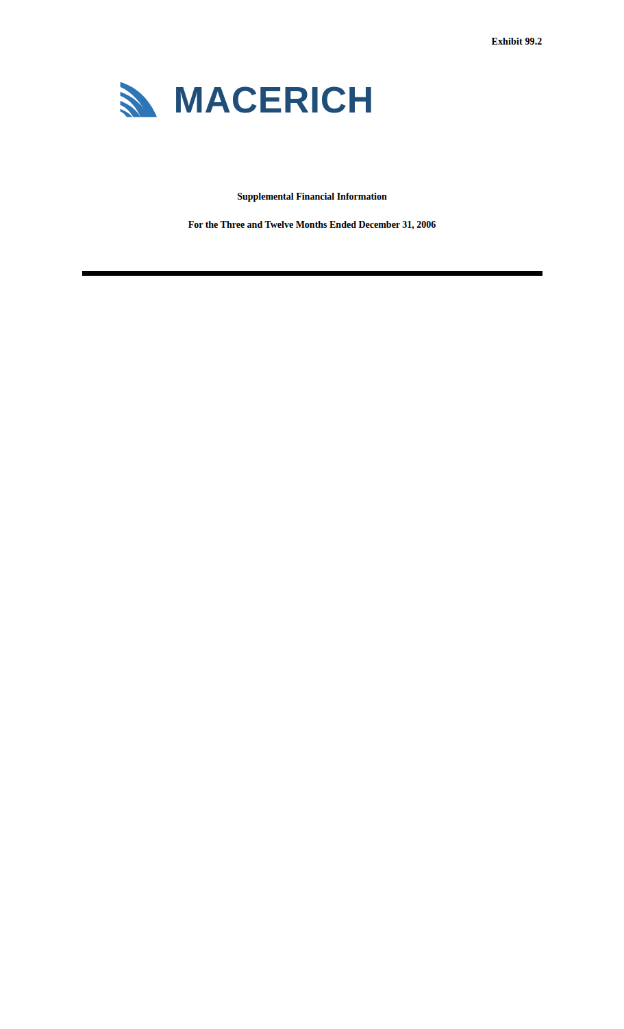Exhibit 99.2
MACERICH
Supplemental Financial Information
For the Three and Twelve Months Ended December 31, 2006